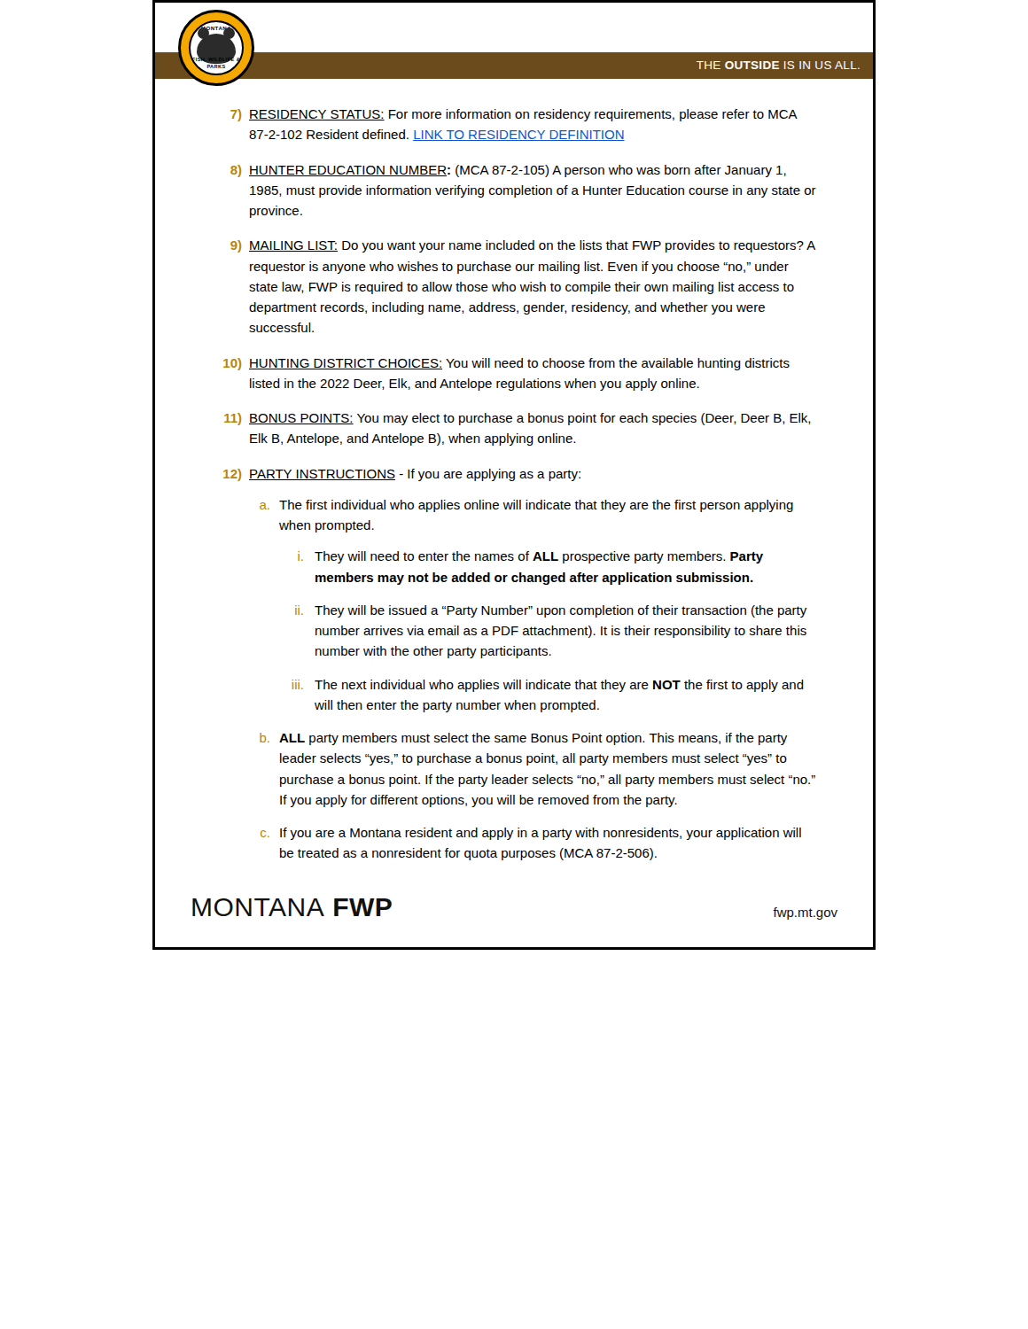THE OUTSIDE IS IN US ALL.
MONTANA
FISH, WILDLIFE & PARKS
7) RESIDENCY STATUS: For more information on residency requirements, please refer to MCA 87-2-102 Resident defined. LINK TO RESIDENCY DEFINITION
8) HUNTER EDUCATION NUMBER: (MCA 87-2-105) A person who was born after January 1, 1985, must provide information verifying completion of a Hunter Education course in any state or province.
9) MAILING LIST: Do you want your name included on the lists that FWP provides to requestors? A requestor is anyone who wishes to purchase our mailing list. Even if you choose “no,” under state law, FWP is required to allow those who wish to compile their own mailing list access to department records, including name, address, gender, residency, and whether you were successful.
10) HUNTING DISTRICT CHOICES: You will need to choose from the available hunting districts listed in the 2022 Deer, Elk, and Antelope regulations when you apply online.
11) BONUS POINTS: You may elect to purchase a bonus point for each species (Deer, Deer B, Elk, Elk B, Antelope, and Antelope B), when applying online.
12) PARTY INSTRUCTIONS - If you are applying as a party:
a. The first individual who applies online will indicate that they are the first person applying when prompted.
i. They will need to enter the names of ALL prospective party members. Party members may not be added or changed after application submission.
ii. They will be issued a “Party Number” upon completion of their transaction (the party number arrives via email as a PDF attachment). It is their responsibility to share this number with the other party participants.
iii. The next individual who applies will indicate that they are NOT the first to apply and will then enter the party number when prompted.
b. ALL party members must select the same Bonus Point option. This means, if the party leader selects “yes,” to purchase a bonus point, all party members must select “yes” to purchase a bonus point. If the party leader selects “no,” all party members must select “no.” If you apply for different options, you will be removed from the party.
c. If you are a Montana resident and apply in a party with nonresidents, your application will be treated as a nonresident for quota purposes (MCA 87-2-506).
MONTANA FWP
fwp.mt.gov